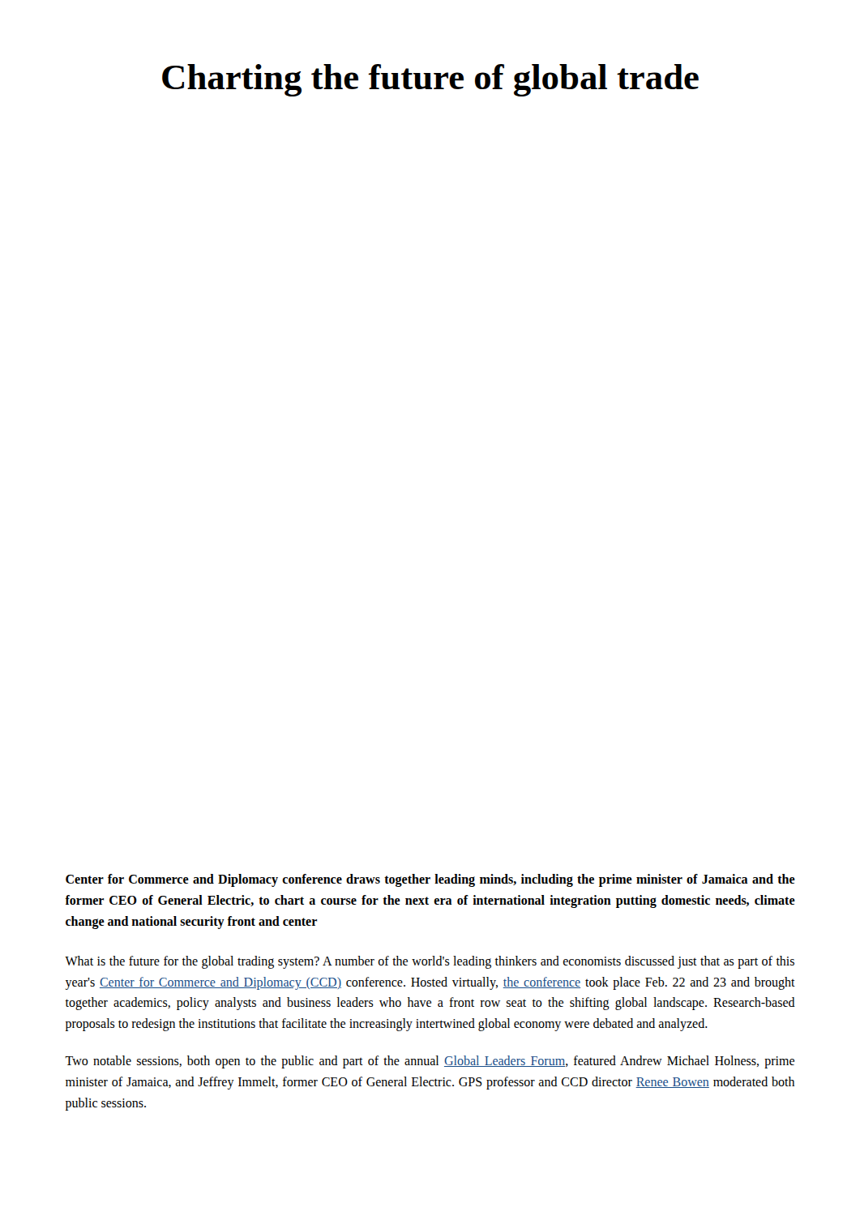Charting the future of global trade
Center for Commerce and Diplomacy conference draws together leading minds, including the prime minister of Jamaica and the former CEO of General Electric, to chart a course for the next era of international integration putting domestic needs, climate change and national security front and center
What is the future for the global trading system? A number of the world's leading thinkers and economists discussed just that as part of this year's Center for Commerce and Diplomacy (CCD) conference. Hosted virtually, the conference took place Feb. 22 and 23 and brought together academics, policy analysts and business leaders who have a front row seat to the shifting global landscape. Research-based proposals to redesign the institutions that facilitate the increasingly intertwined global economy were debated and analyzed.
Two notable sessions, both open to the public and part of the annual Global Leaders Forum, featured Andrew Michael Holness, prime minister of Jamaica, and Jeffrey Immelt, former CEO of General Electric. GPS professor and CCD director Renee Bowen moderated both public sessions.